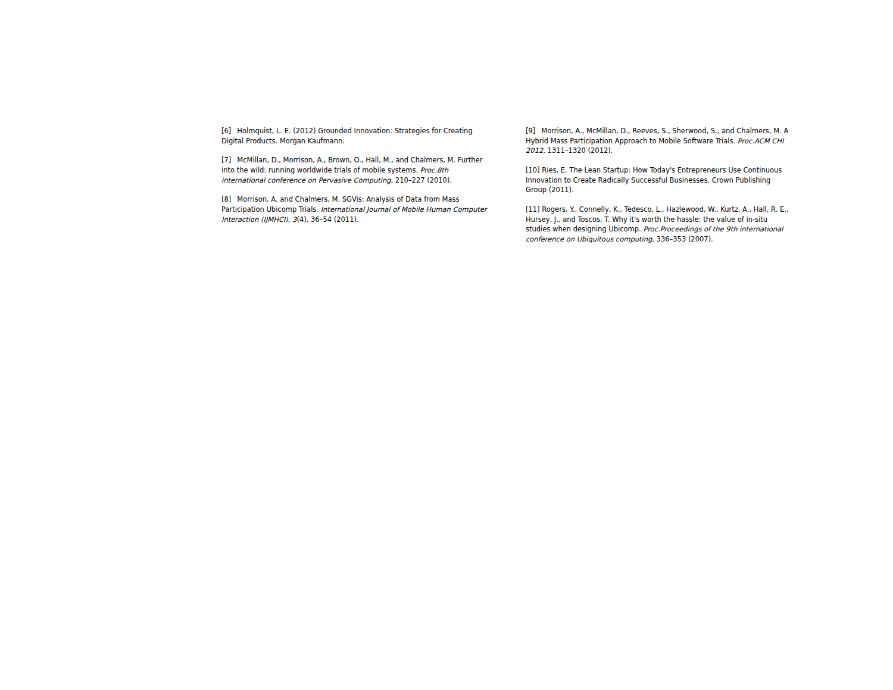[6] Holmquist, L. E. (2012) Grounded Innovation: Strategies for Creating Digital Products. Morgan Kaufmann.
[7] McMillan, D., Morrison, A., Brown, O., Hall, M., and Chalmers, M. Further into the wild: running worldwide trials of mobile systems. Proc.8th international conference on Pervasive Computing, 210–227 (2010).
[8] Morrison, A. and Chalmers, M. SGVis: Analysis of Data from Mass Participation Ubicomp Trials. International Journal of Mobile Human Computer Interaction (IJMHCI), 3(4), 36–54 (2011).
[9] Morrison, A., McMillan, D., Reeves, S., Sherwood, S., and Chalmers, M. A Hybrid Mass Participation Approach to Mobile Software Trials. Proc.ACM CHI 2012, 1311–1320 (2012).
[10] Ries, E. The Lean Startup: How Today's Entrepreneurs Use Continuous Innovation to Create Radically Successful Businesses. Crown Publishing Group (2011).
[11] Rogers, Y., Connelly, K., Tedesco, L., Hazlewood, W., Kurtz, A., Hall, R. E., Hursey, J., and Toscos, T. Why it's worth the hassle: the value of in-situ studies when designing Ubicomp. Proc.Proceedings of the 9th international conference on Ubiquitous computing, 336–353 (2007).